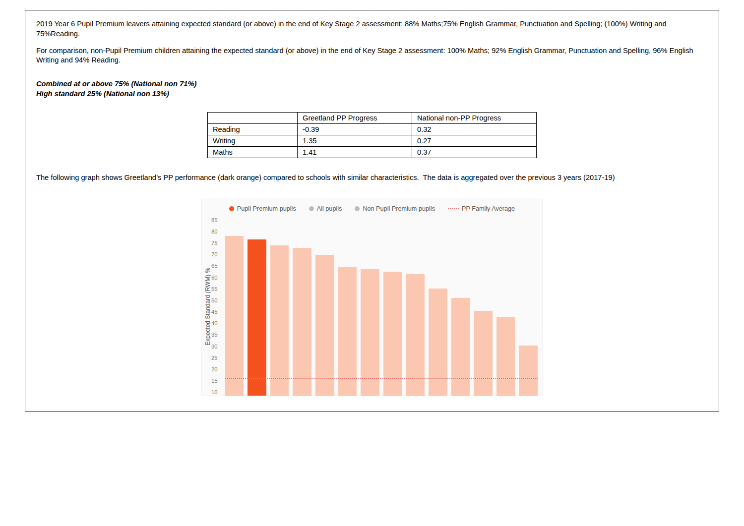2019 Year 6 Pupil Premium leavers attaining expected standard (or above) in the end of Key Stage 2 assessment: 88% Maths;75% English Grammar, Punctuation and Spelling; (100%) Writing and 75%Reading.
For comparison, non-Pupil Premium children attaining the expected standard (or above) in the end of Key Stage 2 assessment: 100% Maths; 92% English Grammar, Punctuation and Spelling, 96% English Writing and 94% Reading.
Combined at or above 75% (National non 71%)
High standard 25% (National non 13%)
| | Greetland PP Progress | National non-PP Progress |
| Reading | -0.39 | 0.32 |
| Writing | 1.35 | 0.27 |
| Maths | 1.41 | 0.37 |
The following graph shows Greetland’s PP performance (dark orange) compared to schools with similar characteristics. The data is aggregated over the previous 3 years (2017-19)
Pupil Premium pupils All pupils Non Pupil Premium pupils PP Family Average
Expected Standard (RWM) %
85
80
75
70
65
60
55
50
45
40
35
30
25
20
15
10